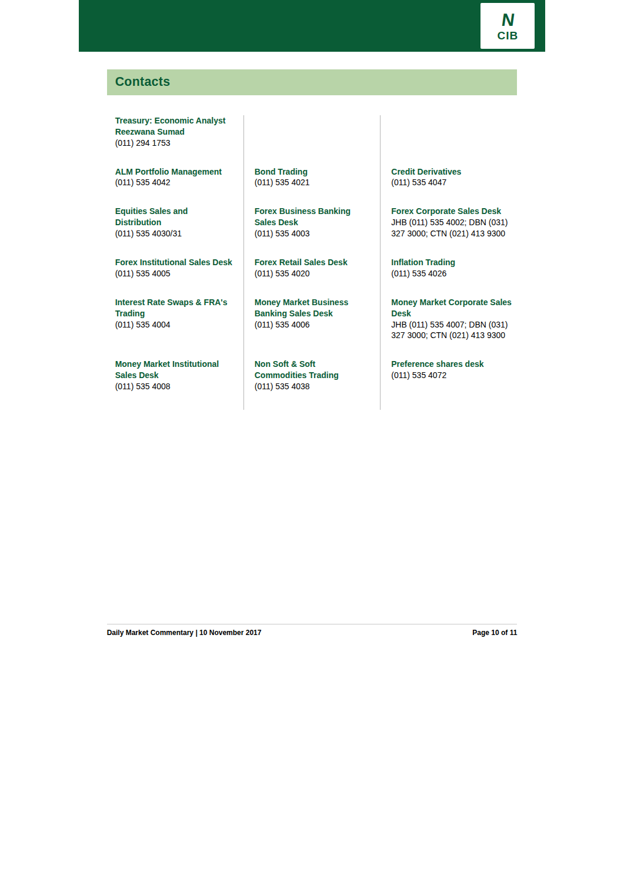N CIB
Contacts
| Treasury: Economic Analyst Reezwana Sumad (011) 294 1753 | | |
| ALM Portfolio Management (011) 535 4042 | Bond Trading (011) 535 4021 | Credit Derivatives (011) 535 4047 |
| Equities Sales and Distribution (011) 535 4030/31 | Forex Business Banking Sales Desk (011) 535 4003 | Forex Corporate Sales Desk JHB (011) 535 4002; DBN (031) 327 3000; CTN (021) 413 9300 |
| Forex Institutional Sales Desk (011) 535 4005 | Forex Retail Sales Desk (011) 535 4020 | Inflation Trading (011) 535 4026 |
| Interest Rate Swaps & FRA's Trading (011) 535 4004 | Money Market Business Banking Sales Desk (011) 535 4006 | Money Market Corporate Sales Desk JHB (011) 535 4007; DBN (031) 327 3000; CTN (021) 413 9300 |
| Money Market Institutional Sales Desk (011) 535 4008 | Non Soft & Soft Commodities Trading (011) 535 4038 | Preference shares desk (011) 535 4072 |
Daily Market Commentary | 10 November 2017
Page 10 of 11